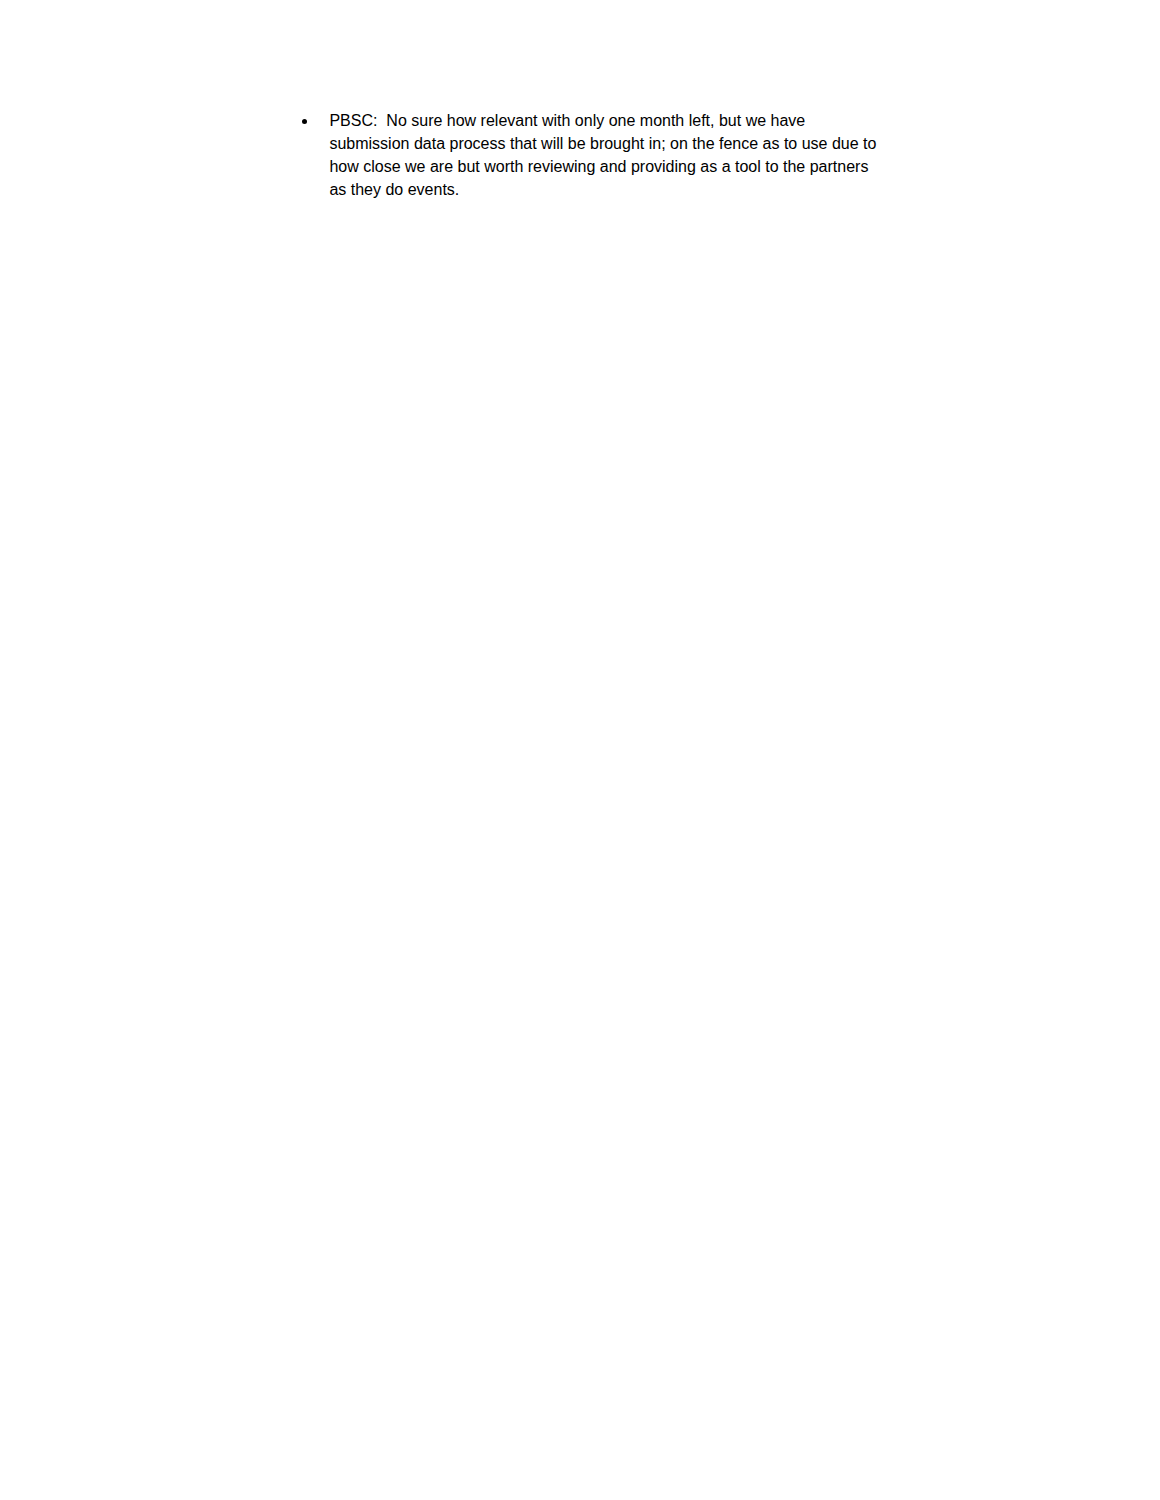PBSC: No sure how relevant with only one month left, but we have submission data process that will be brought in; on the fence as to use due to how close we are but worth reviewing and providing as a tool to the partners as they do events.